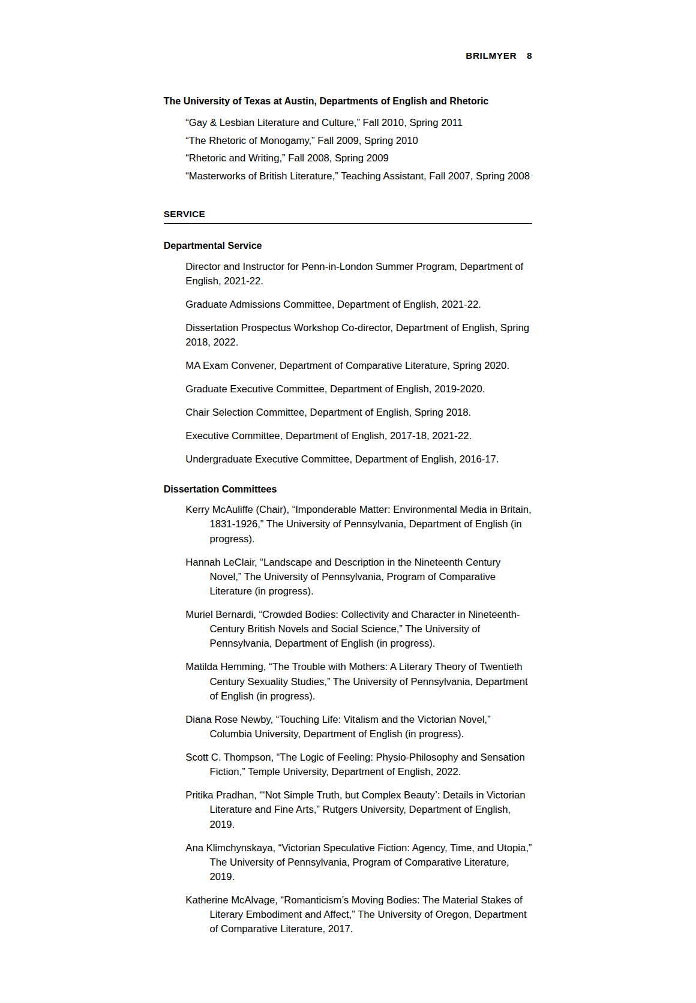BRILMYER8
The University of Texas at Austin, Departments of English and Rhetoric
“Gay & Lesbian Literature and Culture,” Fall 2010, Spring 2011
“The Rhetoric of Monogamy,” Fall 2009, Spring 2010
“Rhetoric and Writing,” Fall 2008, Spring 2009
“Masterworks of British Literature,” Teaching Assistant, Fall 2007, Spring 2008
SERVICE
Departmental Service
Director and Instructor for Penn-in-London Summer Program, Department of English, 2021-22.
Graduate Admissions Committee, Department of English, 2021-22.
Dissertation Prospectus Workshop Co-director, Department of English, Spring 2018, 2022.
MA Exam Convener, Department of Comparative Literature, Spring 2020.
Graduate Executive Committee, Department of English, 2019-2020.
Chair Selection Committee, Department of English, Spring 2018.
Executive Committee, Department of English, 2017-18, 2021-22.
Undergraduate Executive Committee, Department of English, 2016-17.
Dissertation Committees
Kerry McAuliffe (Chair), “Imponderable Matter: Environmental Media in Britain, 1831-1926,” The University of Pennsylvania, Department of English (in progress).
Hannah LeClair, “Landscape and Description in the Nineteenth Century Novel,” The University of Pennsylvania, Program of Comparative Literature (in progress).
Muriel Bernardi, “Crowded Bodies: Collectivity and Character in Nineteenth-Century British Novels and Social Science,” The University of Pennsylvania, Department of English (in progress).
Matilda Hemming, “The Trouble with Mothers: A Literary Theory of Twentieth Century Sexuality Studies,” The University of Pennsylvania, Department of English (in progress).
Diana Rose Newby, “Touching Life: Vitalism and the Victorian Novel,” Columbia University, Department of English (in progress).
Scott C. Thompson, “The Logic of Feeling: Physio-Philosophy and Sensation Fiction,” Temple University, Department of English, 2022.
Pritika Pradhan, “‘Not Simple Truth, but Complex Beauty’: Details in Victorian Literature and Fine Arts,” Rutgers University, Department of English, 2019.
Ana Klimchynskaya, “Victorian Speculative Fiction: Agency, Time, and Utopia,” The University of Pennsylvania, Program of Comparative Literature, 2019.
Katherine McAlvage, “Romanticism’s Moving Bodies: The Material Stakes of Literary Embodiment and Affect,” The University of Oregon, Department of Comparative Literature, 2017.